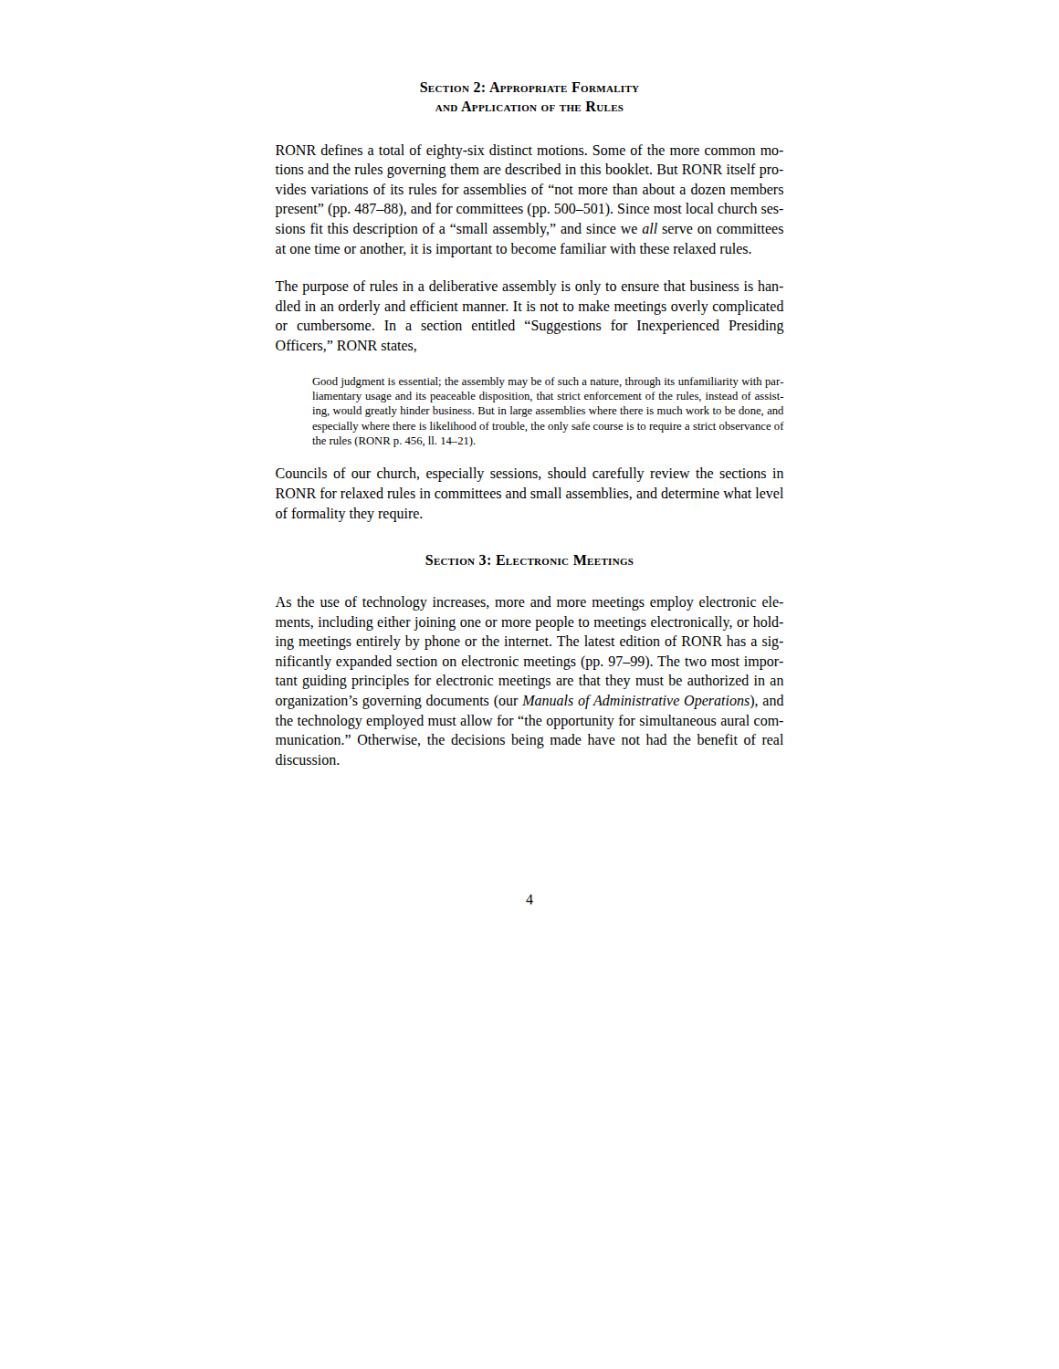Section 2: Appropriate Formality
and Application of the Rules
RONR defines a total of eighty-six distinct motions. Some of the more common motions and the rules governing them are described in this booklet. But RONR itself provides variations of its rules for assemblies of “not more than about a dozen members present” (pp. 487–88), and for committees (pp. 500–501). Since most local church sessions fit this description of a “small assembly,” and since we all serve on committees at one time or another, it is important to become familiar with these relaxed rules.
The purpose of rules in a deliberative assembly is only to ensure that business is handled in an orderly and efficient manner. It is not to make meetings overly complicated or cumbersome. In a section entitled “Suggestions for Inexperienced Presiding Officers,” RONR states,
Good judgment is essential; the assembly may be of such a nature, through its unfamiliarity with parliamentary usage and its peaceable disposition, that strict enforcement of the rules, instead of assisting, would greatly hinder business. But in large assemblies where there is much work to be done, and especially where there is likelihood of trouble, the only safe course is to require a strict observance of the rules (RONR p. 456, ll. 14–21).
Councils of our church, especially sessions, should carefully review the sections in RONR for relaxed rules in committees and small assemblies, and determine what level of formality they require.
Section 3: Electronic Meetings
As the use of technology increases, more and more meetings employ electronic elements, including either joining one or more people to meetings electronically, or holding meetings entirely by phone or the internet. The latest edition of RONR has a significantly expanded section on electronic meetings (pp. 97–99). The two most important guiding principles for electronic meetings are that they must be authorized in an organization’s governing documents (our Manuals of Administrative Operations), and the technology employed must allow for “the opportunity for simultaneous aural communication.” Otherwise, the decisions being made have not had the benefit of real discussion.
4